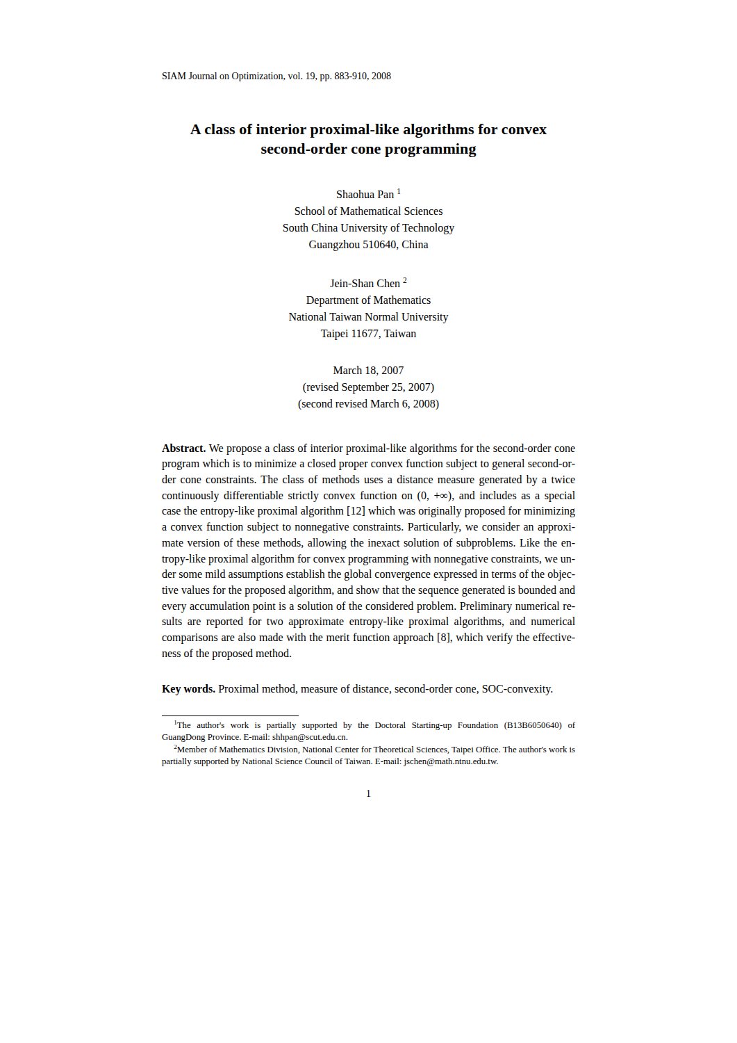SIAM Journal on Optimization, vol. 19, pp. 883-910, 2008
A class of interior proximal-like algorithms for convex
second-order cone programming
Shaohua Pan 1
School of Mathematical Sciences
South China University of Technology
Guangzhou 510640, China
Jein-Shan Chen 2
Department of Mathematics
National Taiwan Normal University
Taipei 11677, Taiwan
March 18, 2007
(revised September 25, 2007)
(second revised March 6, 2008)
Abstract. We propose a class of interior proximal-like algorithms for the second-order cone program which is to minimize a closed proper convex function subject to general second-order cone constraints. The class of methods uses a distance measure generated by a twice continuously differentiable strictly convex function on (0, +∞), and includes as a special case the entropy-like proximal algorithm [12] which was originally proposed for minimizing a convex function subject to nonnegative constraints. Particularly, we consider an approximate version of these methods, allowing the inexact solution of subproblems. Like the entropy-like proximal algorithm for convex programming with nonnegative constraints, we under some mild assumptions establish the global convergence expressed in terms of the objective values for the proposed algorithm, and show that the sequence generated is bounded and every accumulation point is a solution of the considered problem. Preliminary numerical results are reported for two approximate entropy-like proximal algorithms, and numerical comparisons are also made with the merit function approach [8], which verify the effectiveness of the proposed method.
Key words. Proximal method, measure of distance, second-order cone, SOC-convexity.
1The author's work is partially supported by the Doctoral Starting-up Foundation (B13B6050640) of GuangDong Province. E-mail: shhpan@scut.edu.cn.
2Member of Mathematics Division, National Center for Theoretical Sciences, Taipei Office. The author's work is partially supported by National Science Council of Taiwan. E-mail: jschen@math.ntnu.edu.tw.
1